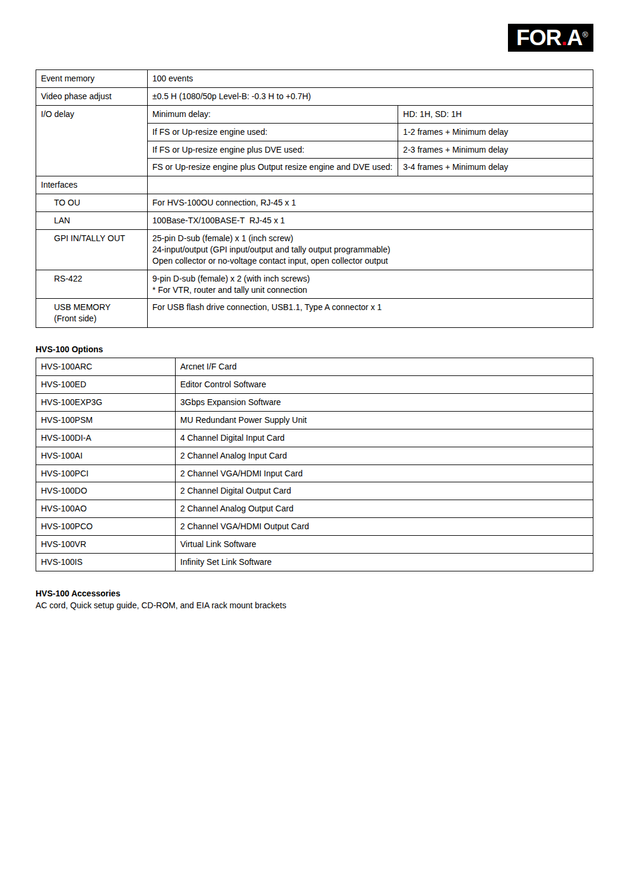FOR. A®
| Event memory | 100 events |
| Video phase adjust | ±0.5 H (1080/50p Level-B: -0.3 H to +0.7H) |
| I/O delay | Minimum delay: | HD: 1H, SD: 1H |
| If FS or Up-resize engine used: | 1-2 frames + Minimum delay |
| If FS or Up-resize engine plus DVE used: | 2-3 frames + Minimum delay |
| FS or Up-resize engine plus Output resize engine and DVE used: | 3-4 frames + Minimum delay |
| Interfaces | |
| TO OU | For HVS-100OU connection, RJ-45 x 1 |
| LAN | 100Base-TX/100BASE-T RJ-45 x 1 |
| GPI IN/TALLY OUT | 25-pin D-sub (female) x 1 (inch screw) 24-input/output (GPI input/output and tally output programmable) Open collector or no-voltage contact input, open collector output |
| RS-422 | 9-pin D-sub (female) x 2 (with inch screws) * For VTR, router and tally unit connection |
| USB MEMORY (Front side) | For USB flash drive connection, USB1.1, Type A connector x 1 |
HVS-100 Options
| HVS-100ARC | Arcnet I/F Card |
| HVS-100ED | Editor Control Software |
| HVS-100EXP3G | 3Gbps Expansion Software |
| HVS-100PSM | MU Redundant Power Supply Unit |
| HVS-100DI-A | 4 Channel Digital Input Card |
| HVS-100AI | 2 Channel Analog Input Card |
| HVS-100PCI | 2 Channel VGA/HDMI Input Card |
| HVS-100DO | 2 Channel Digital Output Card |
| HVS-100AO | 2 Channel Analog Output Card |
| HVS-100PCO | 2 Channel VGA/HDMI Output Card |
| HVS-100VR | Virtual Link Software |
| HVS-100IS | Infinity Set Link Software |
HVS-100 Accessories AC cord, Quick setup guide, CD-ROM, and EIA rack mount brackets